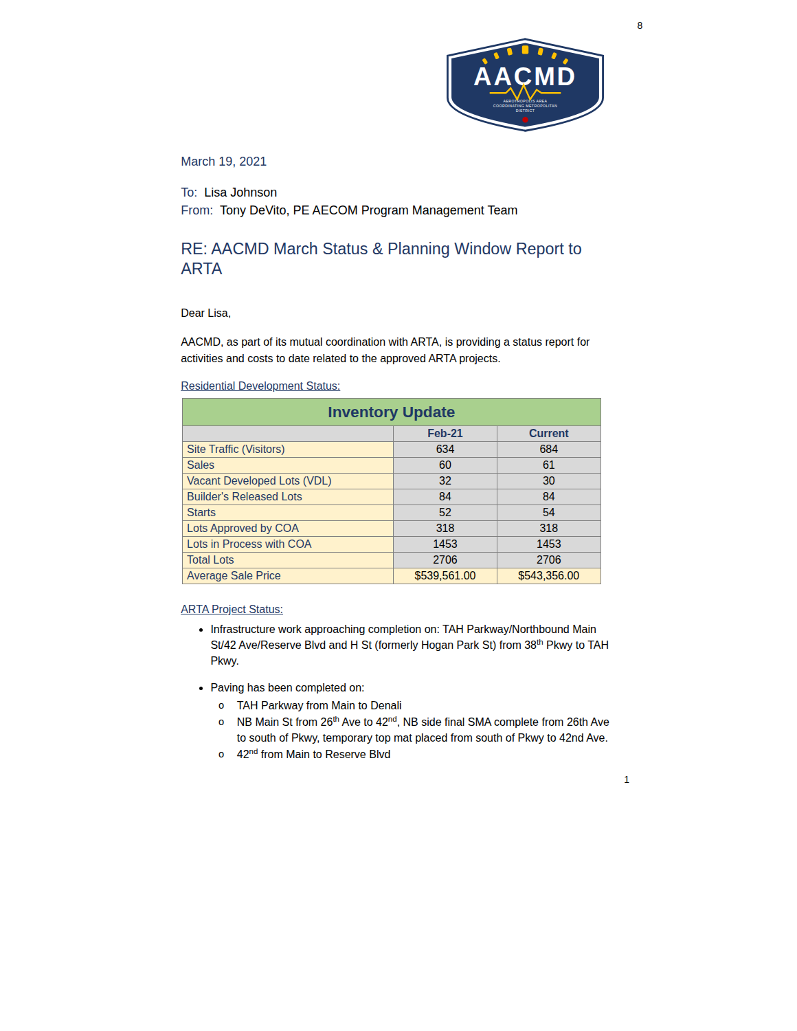8
March 19, 2021
To: Lisa Johnson
From: Tony DeVito, PE AECOM Program Management Team
RE: AACMD March Status & Planning Window Report to ARTA
Dear Lisa,
AACMD, as part of its mutual coordination with ARTA, is providing a status report for activities and costs to date related to the approved ARTA projects.
Residential Development Status:
| Inventory Update |
| --- |
| | Feb-21 | Current |
| Site Traffic (Visitors) | 634 | 684 |
| Sales | 60 | 61 |
| Vacant Developed Lots (VDL) | 32 | 30 |
| Builder's Released Lots | 84 | 84 |
| Starts | 52 | 54 |
| Lots Approved by COA | 318 | 318 |
| Lots in Process with COA | 1453 | 1453 |
| Total Lots | 2706 | 2706 |
| Average Sale Price | $539,561.00 | $543,356.00 |
ARTA Project Status:
Infrastructure work approaching completion on: TAH Parkway/Northbound Main St/42 Ave/Reserve Blvd and H St (formerly Hogan Park St) from 38th Pkwy to TAH Pkwy.
Paving has been completed on:
TAH Parkway from Main to Denali
NB Main St from 26th Ave to 42nd, NB side final SMA complete from 26th Ave to south of Pkwy, temporary top mat placed from south of Pkwy to 42nd Ave.
42nd from Main to Reserve Blvd
1